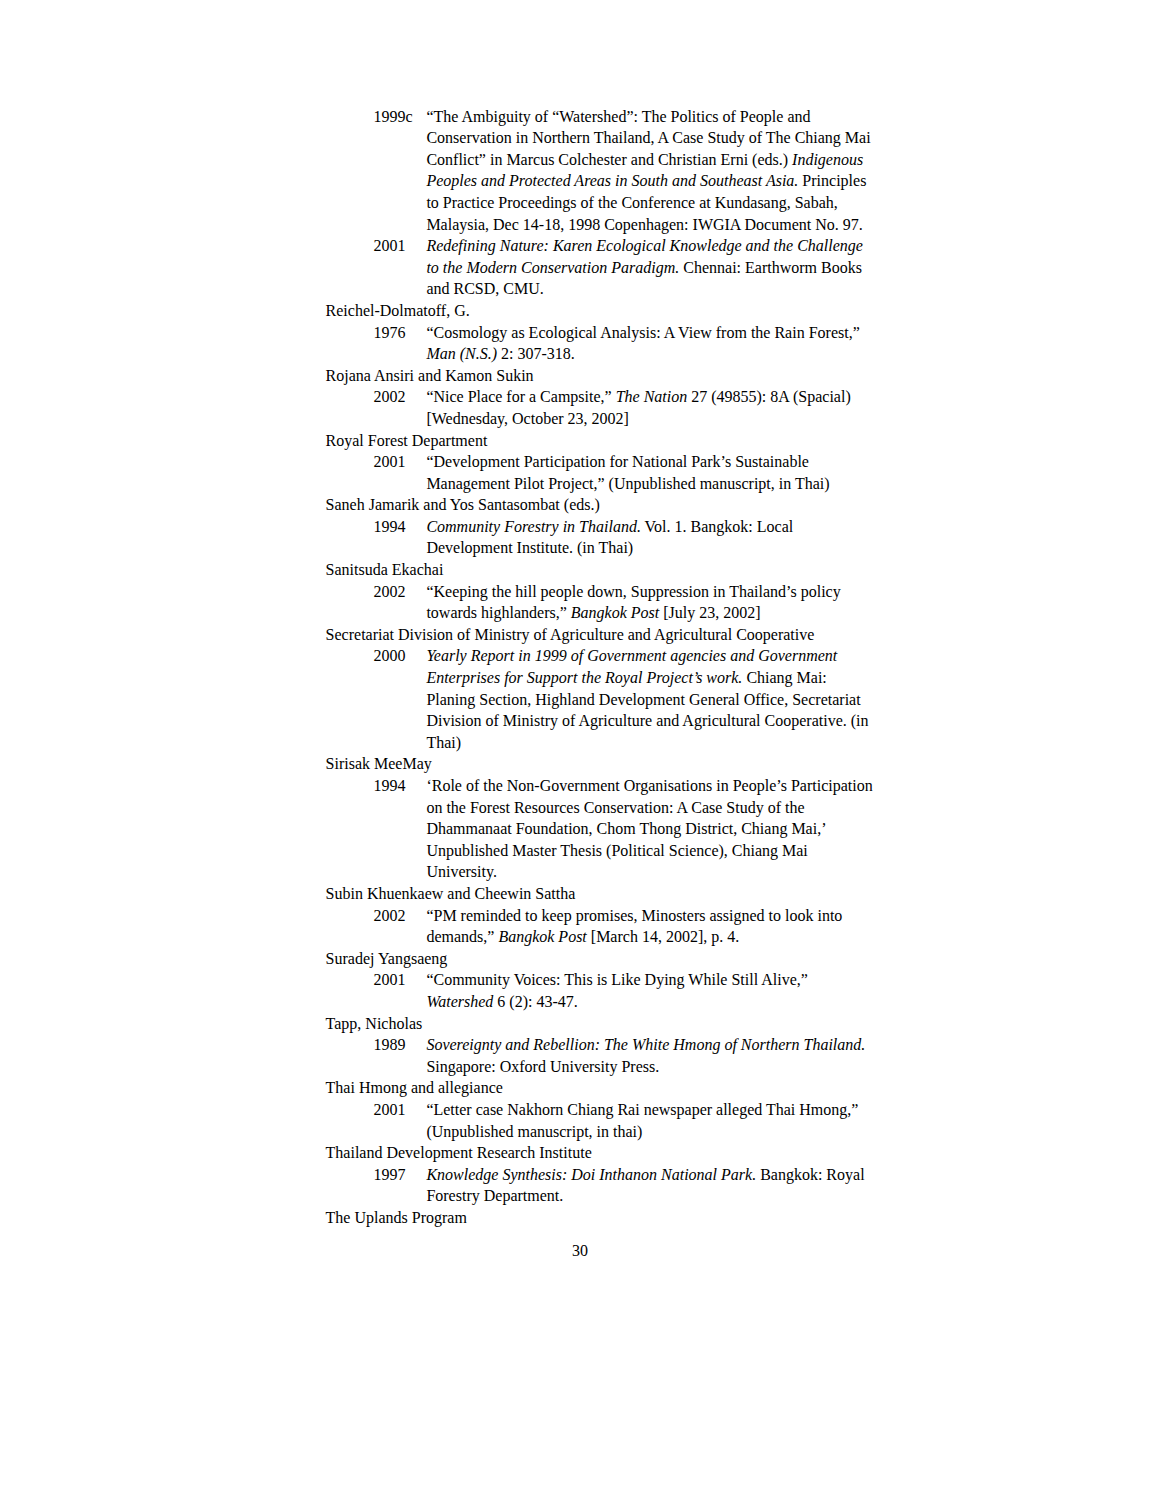1999c
“The Ambiguity of “Watershed”: The Politics of People and Conservation in Northern Thailand, A Case Study of The Chiang Mai Conflict” in Marcus Colchester and Christian Erni (eds.) Indigenous Peoples and Protected Areas in South and Southeast Asia. Principles to Practice Proceedings of the Conference at Kundasang, Sabah, Malaysia, Dec 14-18, 1998 Copenhagen: IWGIA Document No. 97.
2001
Redefining Nature: Karen Ecological Knowledge and the Challenge to the Modern Conservation Paradigm. Chennai: Earthworm Books and RCSD, CMU.
Reichel-Dolmatoff, G.
1976
“Cosmology as Ecological Analysis: A View from the Rain Forest,” Man (N.S.) 2: 307-318.
Rojana Ansiri and Kamon Sukin
2002
“Nice Place for a Campsite,” The Nation 27 (49855): 8A (Spacial) [Wednesday, October 23, 2002]
Royal Forest Department
2001
“Development Participation for National Park’s Sustainable Management Pilot Project,” (Unpublished manuscript, in Thai)
Saneh Jamarik and Yos Santasombat (eds.)
1994
Community Forestry in Thailand. Vol. 1. Bangkok: Local Development Institute. (in Thai)
Sanitsuda Ekachai
2002
“Keeping the hill people down, Suppression in Thailand’s policy towards highlanders,” Bangkok Post [July 23, 2002]
Secretariat Division of Ministry of Agriculture and Agricultural Cooperative
2000
Yearly Report in 1999 of Government agencies and Government Enterprises for Support the Royal Project’s work. Chiang Mai: Planing Section, Highland Development General Office, Secretariat Division of Ministry of Agriculture and Agricultural Cooperative. (in Thai)
Sirisak MeeMay
1994
‘Role of the Non-Government Organisations in People’s Participation on the Forest Resources Conservation: A Case Study of the Dhammanaat Foundation, Chom Thong District, Chiang Mai,’ Unpublished Master Thesis (Political Science), Chiang Mai University.
Subin Khuenkaew and Cheewin Sattha
2002
“PM reminded to keep promises, Minosters assigned to look into demands,” Bangkok Post [March 14, 2002], p. 4.
Suradej Yangsaeng
2001
“Community Voices: This is Like Dying While Still Alive,” Watershed 6 (2): 43-47.
Tapp, Nicholas
1989
Sovereignty and Rebellion: The White Hmong of Northern Thailand. Singapore: Oxford University Press.
Thai Hmong and allegiance
2001
“Letter case Nakhorn Chiang Rai newspaper alleged Thai Hmong,” (Unpublished manuscript, in thai)
Thailand Development Research Institute
1997
Knowledge Synthesis: Doi Inthanon National Park. Bangkok: Royal Forestry Department.
The Uplands Program
30